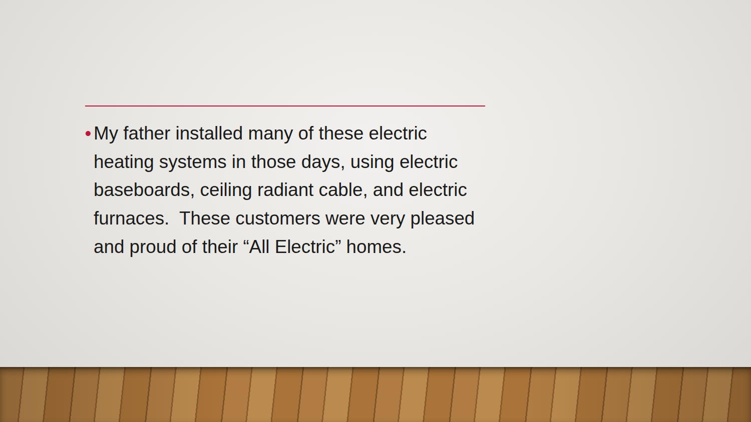My father installed many of these electric heating systems in those days, using electric baseboards, ceiling radiant cable, and electric furnaces. These customers were very pleased and proud of their “All Electric” homes.